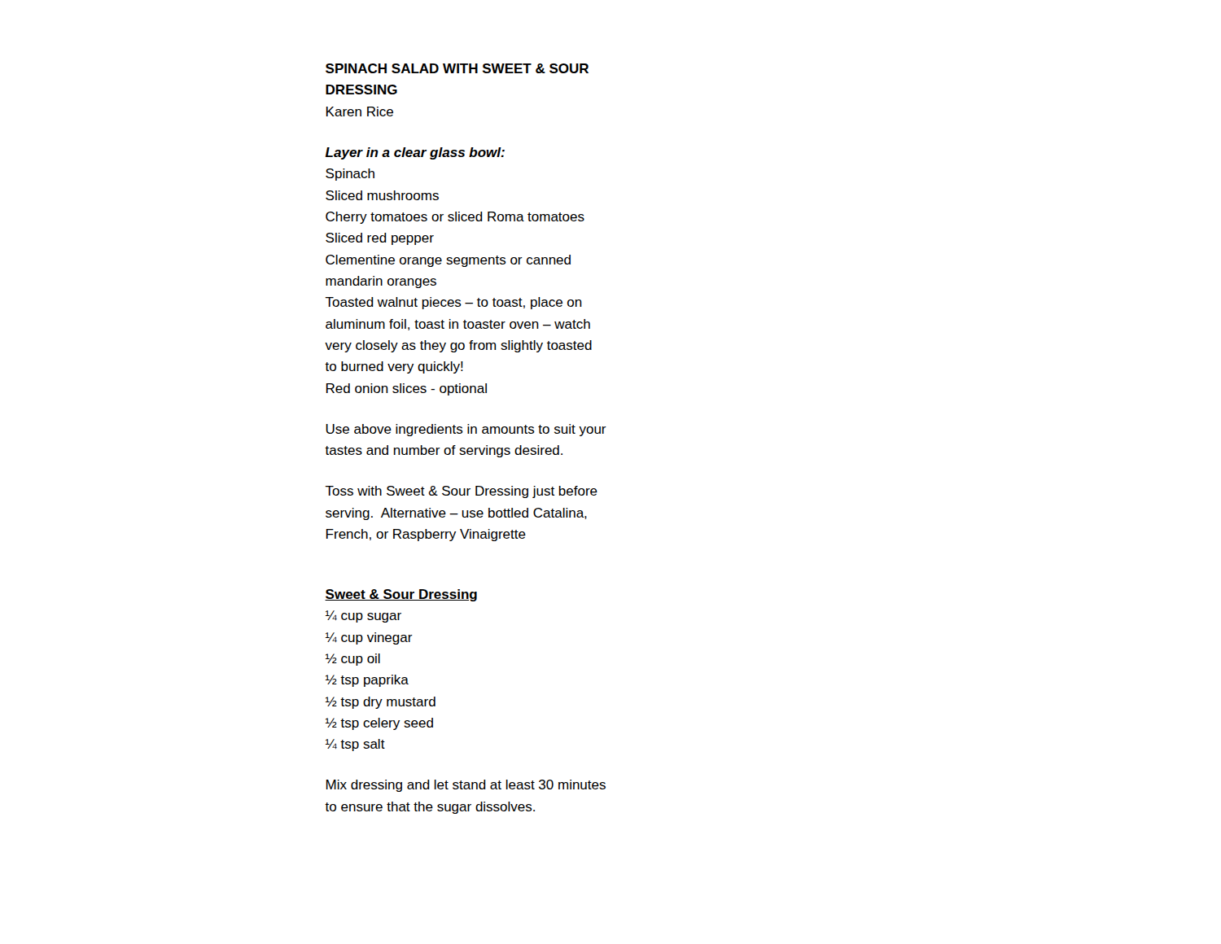SPINACH SALAD WITH SWEET & SOUR DRESSING
Karen Rice
Layer in a clear glass bowl:
Spinach
Sliced mushrooms
Cherry tomatoes or sliced Roma tomatoes
Sliced red pepper
Clementine orange segments or canned mandarin oranges
Toasted walnut pieces – to toast, place on aluminum foil, toast in toaster oven – watch very closely as they go from slightly toasted to burned very quickly!
Red onion slices - optional
Use above ingredients in amounts to suit your tastes and number of servings desired.
Toss with Sweet & Sour Dressing just before serving. Alternative – use bottled Catalina, French, or Raspberry Vinaigrette
Sweet & Sour Dressing
¼ cup sugar
¼ cup vinegar
½ cup oil
½ tsp paprika
½ tsp dry mustard
½ tsp celery seed
¼ tsp salt
Mix dressing and let stand at least 30 minutes to ensure that the sugar dissolves.